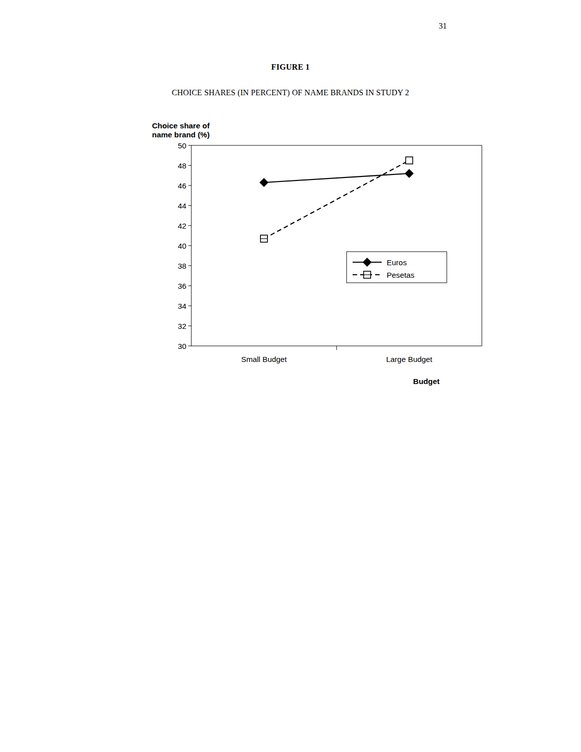31
FIGURE 1
CHOICE SHARES (IN PERCENT) OF NAME BRANDS IN STUDY 2
Choice share of
name brand (%)
50 48 46 44 42 40 38 36 34 32 30 Euros Pesetas Small Budget Large Budget
Budget